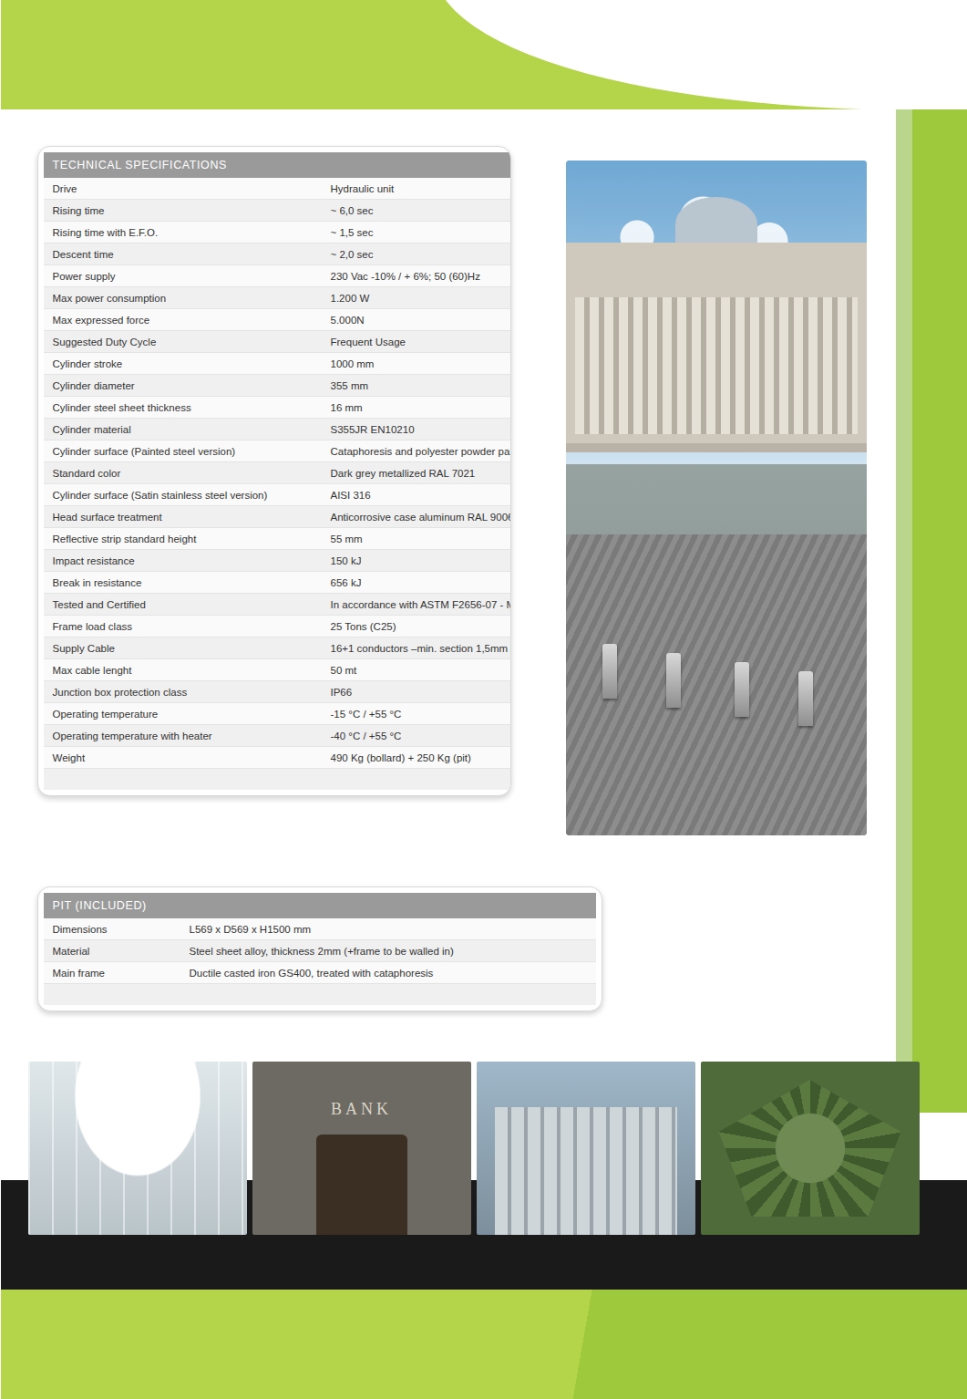FAAC
TECHNICAL SPECIFICATIONS
| Drive | Hydraulic unit |
| Rising time | ~ 6,0 sec |
| Rising time with E.F.O. | ~ 1,5 sec |
| Descent time | ~ 2,0 sec |
| Power supply | 230 Vac -10% / + 6%; 50 (60)Hz |
| Max power consumption | 1.200 W |
| Max expressed force | 5.000N |
| Suggested Duty Cycle | Frequent Usage |
| Cylinder stroke | 1000 mm |
| Cylinder diameter | 355 mm |
| Cylinder steel sheet thickness | 16 mm |
| Cylinder material | S355JR EN10210 |
| Cylinder surface (Painted steel version) | Cataphoresis and polyester powder painted |
| Standard color | Dark grey metallized RAL 7021 |
| Cylinder surface (Satin stainless steel version) | AISI 316 |
| Head surface treatment | Anticorrosive case aluminum RAL 9006 |
| Reflective strip standard height | 55 mm |
| Impact resistance | 150 kJ |
| Break in resistance | 656 kJ |
| Tested and Certified | In accordance with ASTM F2656-07 - M30-P1 |
| Frame load class | 25 Tons (C25) |
| Supply Cable | 16+1 conductors –min. section 1,5mm |
| Max cable lenght | 50 mt |
| Junction box protection class | IP66 |
| Operating temperature | -15 °C / +55 °C |
| Operating temperature with heater | -40 °C / +55 °C |
| Weight | 490 Kg (bollard) + 250 Kg (pit) |
PIT (INCLUDED)
| Dimensions | L569 x D569 x H1500 mm |
| Material | Steel sheet alloy, thickness 2mm (+frame to be walled in) |
| Main frame | Ductile casted iron GS400, treated with cataphoresis |
Airports Banks Embassies Military areas